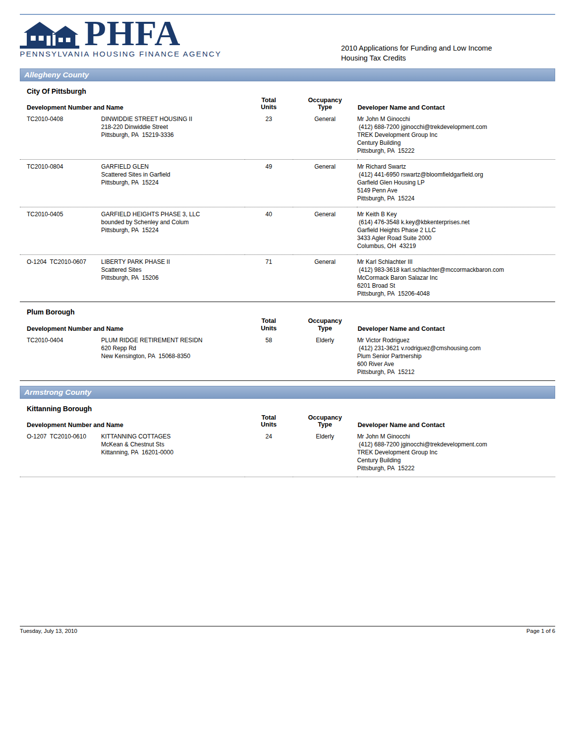PHFA
PENNSYLVANIA HOUSING FINANCE AGENCY
2010 Applications for Funding and Low Income
Housing Tax Credits
Allegheny County
City Of Pittsburgh
| Development Number and Name | Total Units | Occupancy Type | Developer Name and Contact |
| --- | --- | --- | --- |
| TC2010-0408 DINWIDDIE STREET HOUSING II 218-220 Dinwiddie Street Pittsburgh, PA 15219-3336 | 23 | General | Mr John M Ginocchi (412) 688-7200 jginocchi@trekdevelopment.com TREK Development Group Inc Century Building Pittsburgh, PA 15222 |
| TC2010-0804 GARFIELD GLEN Scattered Sites in Garfield Pittsburgh, PA 15224 | 49 | General | Mr Richard Swartz (412) 441-6950 rswartz@bloomfieldgarfield.org Garfield Glen Housing LP 5149 Penn Ave Pittsburgh, PA 15224 |
| TC2010-0405 GARFIELD HEIGHTS PHASE 3, LLC bounded by Schenley and Colum Pittsburgh, PA 15224 | 40 | General | Mr Keith B Key (614) 476-3548 k.key@kbkenterprises.net Garfield Heights Phase 2 LLC 3433 Agler Road Suite 2000 Columbus, OH 43219 |
| O-1204 TC2010-0607 LIBERTY PARK PHASE II Scattered Sites Pittsburgh, PA 15206 | 71 | General | Mr Karl Schlachter III (412) 983-3618 karl.schlachter@mccormackbaron.com McCormack Baron Salazar Inc 6201 Broad St Pittsburgh, PA 15206-4048 |
Plum Borough
| Development Number and Name | Total Units | Occupancy Type | Developer Name and Contact |
| --- | --- | --- | --- |
| TC2010-0404 PLUM RIDGE RETIREMENT RESIDN 620 Repp Rd New Kensington, PA 15068-8350 | 58 | Elderly | Mr Victor Rodriguez (412) 231-3621 v.rodriguez@cmshousing.com Plum Senior Partnership 600 River Ave Pittsburgh, PA 15212 |
Armstrong County
Kittanning Borough
| Development Number and Name | Total Units | Occupancy Type | Developer Name and Contact |
| --- | --- | --- | --- |
| O-1207 TC2010-0610 KITTANNING COTTAGES McKean & Chestnut Sts Kittanning, PA 16201-0000 | 24 | Elderly | Mr John M Ginocchi (412) 688-7200 jginocchi@trekdevelopment.com TREK Development Group Inc Century Building Pittsburgh, PA 15222 |
Tuesday, July 13, 2010
Page 1 of 6